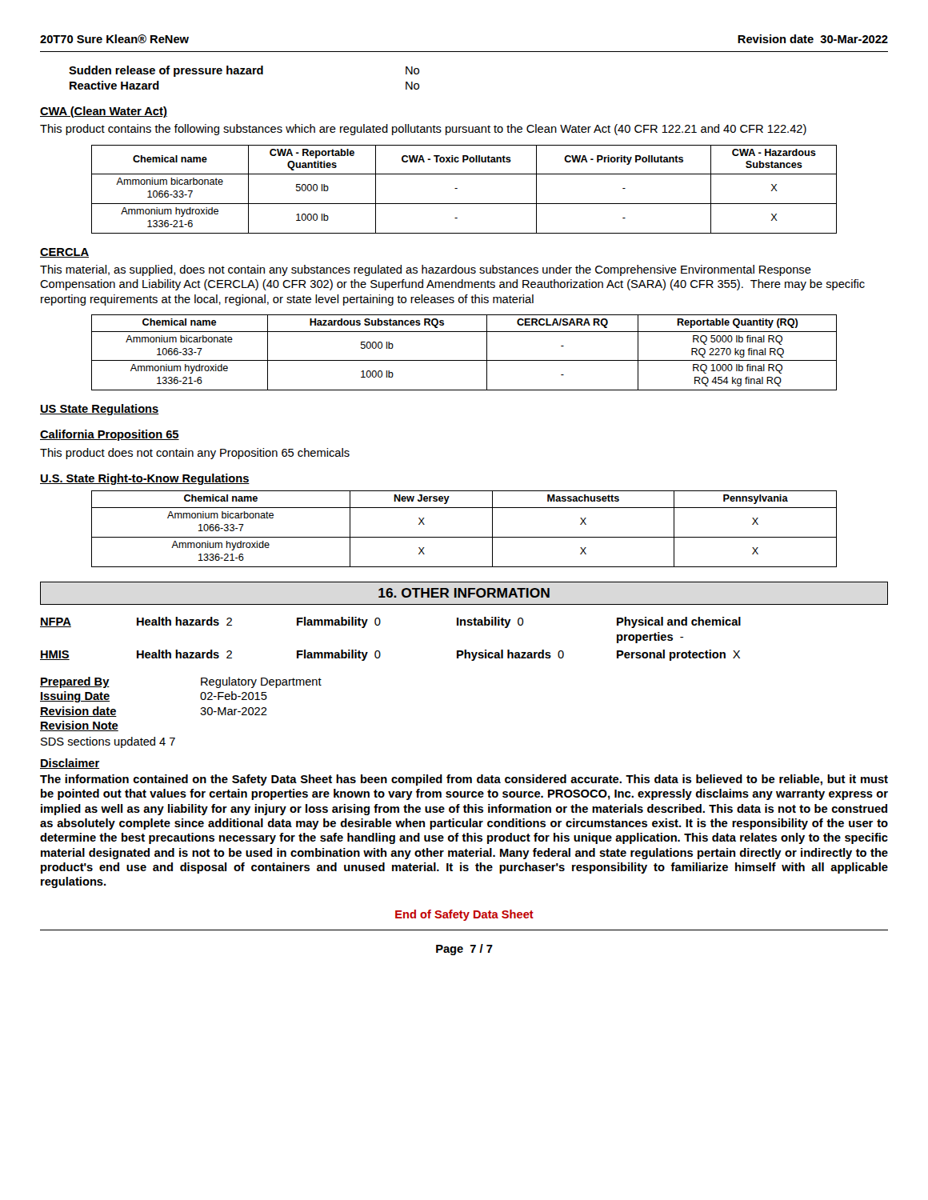20T70 Sure Klean® ReNew Revision date 30-Mar-2022
Sudden release of pressure hazard No
Reactive Hazard No
CWA (Clean Water Act)
This product contains the following substances which are regulated pollutants pursuant to the Clean Water Act (40 CFR 122.21 and 40 CFR 122.42)
| Chemical name | CWA - Reportable Quantities | CWA - Toxic Pollutants | CWA - Priority Pollutants | CWA - Hazardous Substances |
| --- | --- | --- | --- | --- |
| Ammonium bicarbonate 1066-33-7 | 5000 lb | - | - | X |
| Ammonium hydroxide 1336-21-6 | 1000 lb | - | - | X |
CERCLA
This material, as supplied, does not contain any substances regulated as hazardous substances under the Comprehensive Environmental Response Compensation and Liability Act (CERCLA) (40 CFR 302) or the Superfund Amendments and Reauthorization Act (SARA) (40 CFR 355). There may be specific reporting requirements at the local, regional, or state level pertaining to releases of this material
| Chemical name | Hazardous Substances RQs | CERCLA/SARA RQ | Reportable Quantity (RQ) |
| --- | --- | --- | --- |
| Ammonium bicarbonate 1066-33-7 | 5000 lb | - | RQ 5000 lb final RQ RQ 2270 kg final RQ |
| Ammonium hydroxide 1336-21-6 | 1000 lb | - | RQ 1000 lb final RQ RQ 454 kg final RQ |
US State Regulations
California Proposition 65
This product does not contain any Proposition 65 chemicals
U.S. State Right-to-Know Regulations
| Chemical name | New Jersey | Massachusetts | Pennsylvania |
| --- | --- | --- | --- |
| Ammonium bicarbonate 1066-33-7 | X | X | X |
| Ammonium hydroxide 1336-21-6 | X | X | X |
16. OTHER INFORMATION
NFPA Health hazards 2 Flammability 0 Instability 0 Physical and chemical properties -
HMIS Health hazards 2 Flammability 0 Physical hazards 0 Personal protection X
Prepared By Regulatory Department
Issuing Date 02-Feb-2015
Revision date 30-Mar-2022
Revision Note
SDS sections updated 4 7
Disclaimer
The information contained on the Safety Data Sheet has been compiled from data considered accurate. This data is believed to be reliable, but it must be pointed out that values for certain properties are known to vary from source to source. PROSOCO, Inc. expressly disclaims any warranty express or implied as well as any liability for any injury or loss arising from the use of this information or the materials described. This data is not to be construed as absolutely complete since additional data may be desirable when particular conditions or circumstances exist. It is the responsibility of the user to determine the best precautions necessary for the safe handling and use of this product for his unique application. This data relates only to the specific material designated and is not to be used in combination with any other material. Many federal and state regulations pertain directly or indirectly to the product's end use and disposal of containers and unused material. It is the purchaser's responsibility to familiarize himself with all applicable regulations.
End of Safety Data Sheet
Page 7 / 7